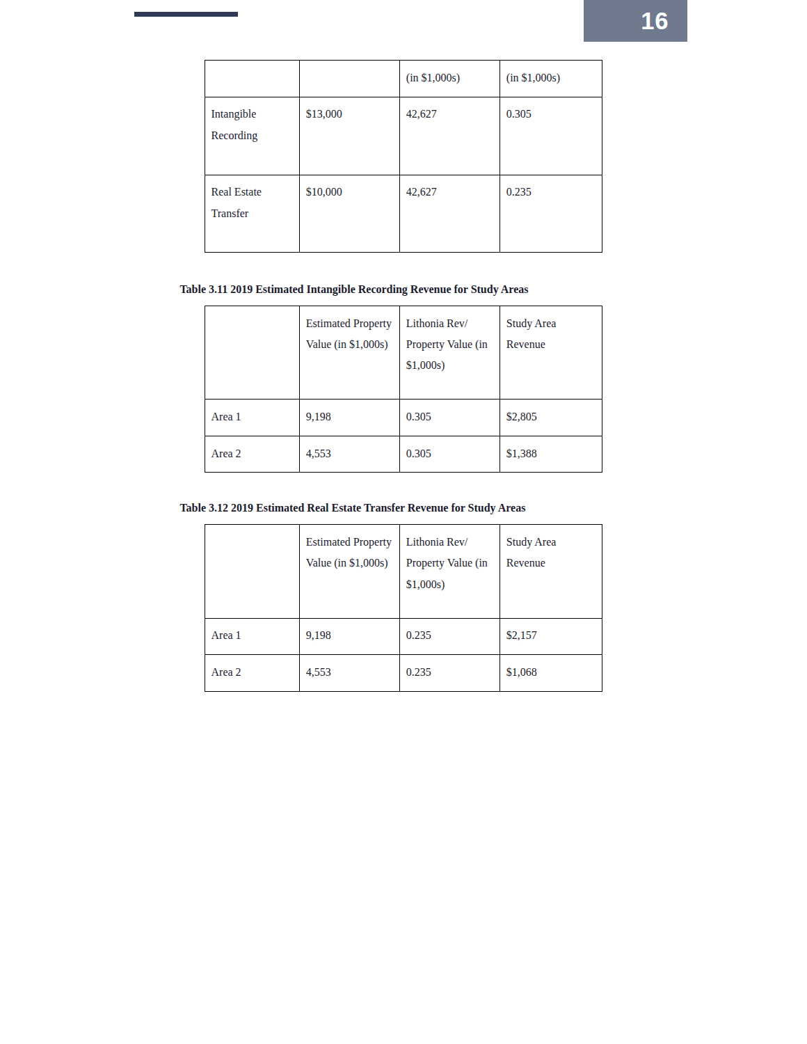16
| | | (in $1,000s) | (in $1,000s) |
| Intangible Recording | $13,000 | 42,627 | 0.305 |
| Real Estate Transfer | $10,000 | 42,627 | 0.235 |
Table 3.11 2019 Estimated Intangible Recording Revenue for Study Areas
| | Estimated Property Value (in $1,000s) | Lithonia Rev/ Property Value (in $1,000s) | Study Area Revenue |
| Area 1 | 9,198 | 0.305 | $2,805 |
| Area 2 | 4,553 | 0.305 | $1,388 |
Table 3.12 2019 Estimated Real Estate Transfer Revenue for Study Areas
| | Estimated Property Value (in $1,000s) | Lithonia Rev/ Property Value (in $1,000s) | Study Area Revenue |
| Area 1 | 9,198 | 0.235 | $2,157 |
| Area 2 | 4,553 | 0.235 | $1,068 |